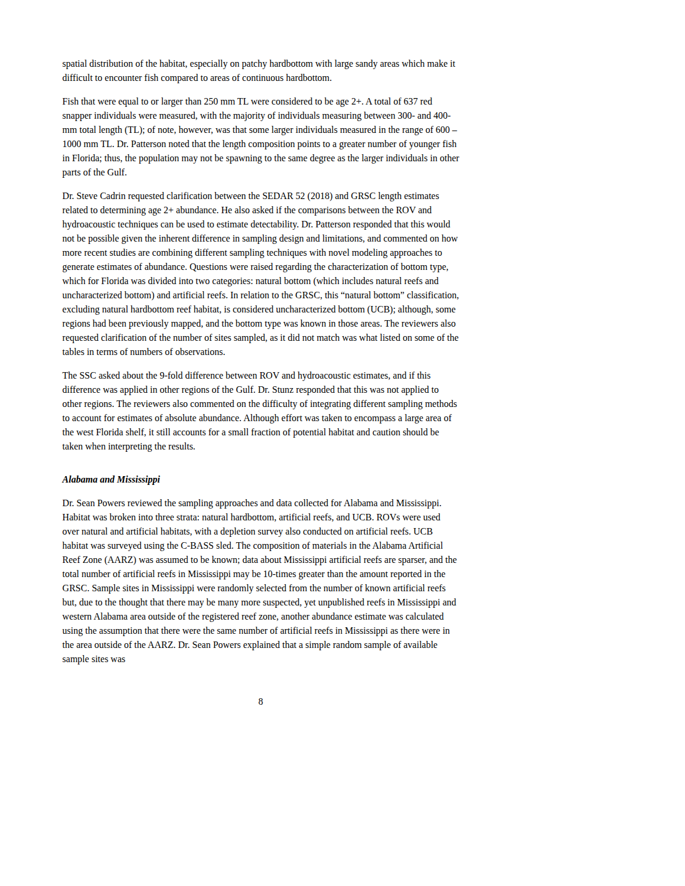spatial distribution of the habitat, especially on patchy hardbottom with large sandy areas which make it difficult to encounter fish compared to areas of continuous hardbottom.
Fish that were equal to or larger than 250 mm TL were considered to be age 2+. A total of 637 red snapper individuals were measured, with the majority of individuals measuring between 300- and 400-mm total length (TL); of note, however, was that some larger individuals measured in the range of 600 – 1000 mm TL. Dr. Patterson noted that the length composition points to a greater number of younger fish in Florida; thus, the population may not be spawning to the same degree as the larger individuals in other parts of the Gulf.
Dr. Steve Cadrin requested clarification between the SEDAR 52 (2018) and GRSC length estimates related to determining age 2+ abundance. He also asked if the comparisons between the ROV and hydroacoustic techniques can be used to estimate detectability. Dr. Patterson responded that this would not be possible given the inherent difference in sampling design and limitations, and commented on how more recent studies are combining different sampling techniques with novel modeling approaches to generate estimates of abundance. Questions were raised regarding the characterization of bottom type, which for Florida was divided into two categories: natural bottom (which includes natural reefs and uncharacterized bottom) and artificial reefs. In relation to the GRSC, this “natural bottom” classification, excluding natural hardbottom reef habitat, is considered uncharacterized bottom (UCB); although, some regions had been previously mapped, and the bottom type was known in those areas. The reviewers also requested clarification of the number of sites sampled, as it did not match was what listed on some of the tables in terms of numbers of observations.
The SSC asked about the 9-fold difference between ROV and hydroacoustic estimates, and if this difference was applied in other regions of the Gulf. Dr. Stunz responded that this was not applied to other regions. The reviewers also commented on the difficulty of integrating different sampling methods to account for estimates of absolute abundance. Although effort was taken to encompass a large area of the west Florida shelf, it still accounts for a small fraction of potential habitat and caution should be taken when interpreting the results.
Alabama and Mississippi
Dr. Sean Powers reviewed the sampling approaches and data collected for Alabama and Mississippi. Habitat was broken into three strata: natural hardbottom, artificial reefs, and UCB. ROVs were used over natural and artificial habitats, with a depletion survey also conducted on artificial reefs. UCB habitat was surveyed using the C-BASS sled. The composition of materials in the Alabama Artificial Reef Zone (AARZ) was assumed to be known; data about Mississippi artificial reefs are sparser, and the total number of artificial reefs in Mississippi may be 10-times greater than the amount reported in the GRSC. Sample sites in Mississippi were randomly selected from the number of known artificial reefs but, due to the thought that there may be many more suspected, yet unpublished reefs in Mississippi and western Alabama area outside of the registered reef zone, another abundance estimate was calculated using the assumption that there were the same number of artificial reefs in Mississippi as there were in the area outside of the AARZ. Dr. Sean Powers explained that a simple random sample of available sample sites was
8